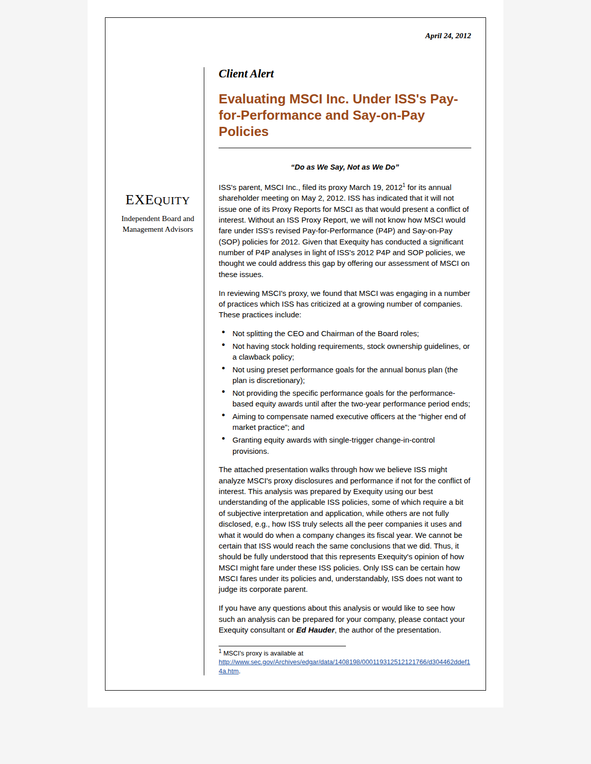April 24, 2012
EXEQUITY
Independent Board and Management Advisors
Client Alert
Evaluating MSCI Inc. Under ISS's Pay-for-Performance and Say-on-Pay Policies
“Do as We Say, Not as We Do”
ISS's parent, MSCI Inc., filed its proxy March 19, 20121 for its annual shareholder meeting on May 2, 2012. ISS has indicated that it will not issue one of its Proxy Reports for MSCI as that would present a conflict of interest. Without an ISS Proxy Report, we will not know how MSCI would fare under ISS's revised Pay-for-Performance (P4P) and Say-on-Pay (SOP) policies for 2012. Given that Exequity has conducted a significant number of P4P analyses in light of ISS's 2012 P4P and SOP policies, we thought we could address this gap by offering our assessment of MSCI on these issues.
In reviewing MSCI's proxy, we found that MSCI was engaging in a number of practices which ISS has criticized at a growing number of companies. These practices include:
Not splitting the CEO and Chairman of the Board roles;
Not having stock holding requirements, stock ownership guidelines, or a clawback policy;
Not using preset performance goals for the annual bonus plan (the plan is discretionary);
Not providing the specific performance goals for the performance-based equity awards until after the two-year performance period ends;
Aiming to compensate named executive officers at the “higher end of market practice”; and
Granting equity awards with single-trigger change-in-control provisions.
The attached presentation walks through how we believe ISS might analyze MSCI's proxy disclosures and performance if not for the conflict of interest. This analysis was prepared by Exequity using our best understanding of the applicable ISS policies, some of which require a bit of subjective interpretation and application, while others are not fully disclosed, e.g., how ISS truly selects all the peer companies it uses and what it would do when a company changes its fiscal year. We cannot be certain that ISS would reach the same conclusions that we did. Thus, it should be fully understood that this represents Exequity's opinion of how MSCI might fare under these ISS policies. Only ISS can be certain how MSCI fares under its policies and, understandably, ISS does not want to judge its corporate parent.
If you have any questions about this analysis or would like to see how such an analysis can be prepared for your company, please contact your Exequity consultant or Ed Hauder, the author of the presentation.
1 MSCI's proxy is available at
http://www.sec.gov/Archives/edgar/data/1408198/000119312512121766/d304462ddef14a.htm.